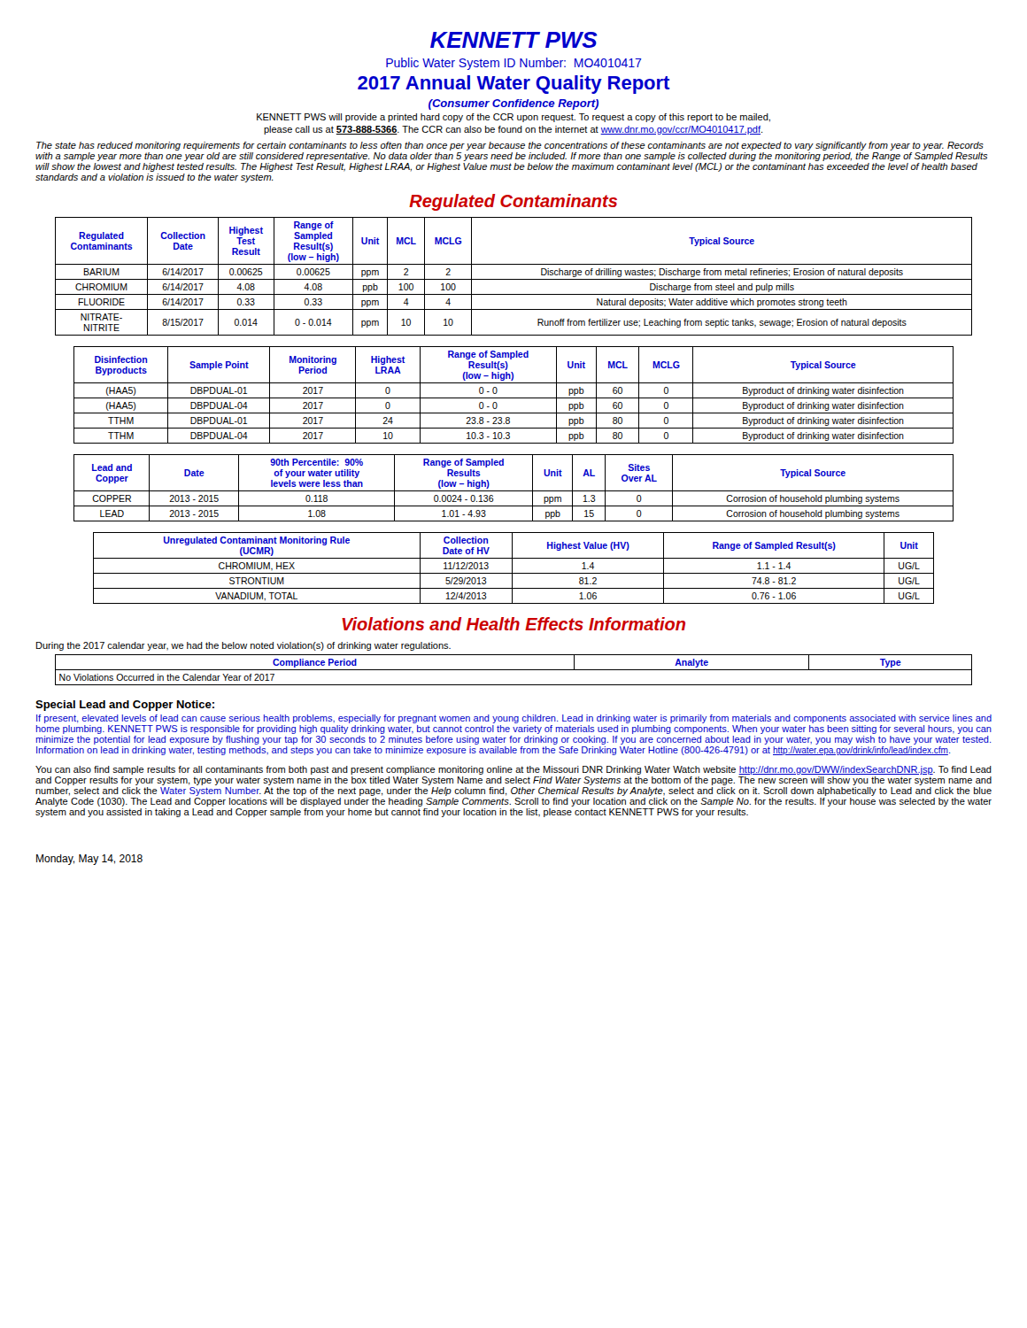KENNETT PWS
Public Water System ID Number: MO4010417
2017 Annual Water Quality Report
(Consumer Confidence Report)
KENNETT PWS will provide a printed hard copy of the CCR upon request. To request a copy of this report to be mailed,
please call us at 573-888-5366. The CCR can also be found on the internet at www.dnr.mo.gov/ccr/MO4010417.pdf.
The state has reduced monitoring requirements for certain contaminants to less often than once per year because the concentrations of these contaminants are not expected to vary significantly from year to year. Records with a sample year more than one year old are still considered representative. No data older than 5 years need be included. If more than one sample is collected during the monitoring period, the Range of Sampled Results will show the lowest and highest tested results. The Highest Test Result, Highest LRAA, or Highest Value must be below the maximum contaminant level (MCL) or the contaminant has exceeded the level of health based standards and a violation is issued to the water system.
Regulated Contaminants
| Regulated Contaminants | Collection Date | Highest Test Result | Range of Sampled Result(s) (low – high) | Unit | MCL | MCLG | Typical Source |
| --- | --- | --- | --- | --- | --- | --- | --- |
| BARIUM | 6/14/2017 | 0.00625 | 0.00625 | ppm | 2 | 2 | Discharge of drilling wastes; Discharge from metal refineries; Erosion of natural deposits |
| CHROMIUM | 6/14/2017 | 4.08 | 4.08 | ppb | 100 | 100 | Discharge from steel and pulp mills |
| FLUORIDE | 6/14/2017 | 0.33 | 0.33 | ppm | 4 | 4 | Natural deposits; Water additive which promotes strong teeth |
| NITRATE- NITRITE | 8/15/2017 | 0.014 | 0 - 0.014 | ppm | 10 | 10 | Runoff from fertilizer use; Leaching from septic tanks, sewage; Erosion of natural deposits |
| Disinfection Byproducts | Sample Point | Monitoring Period | Highest LRAA | Range of Sampled Result(s) (low – high) | Unit | MCL | MCLG | Typical Source |
| --- | --- | --- | --- | --- | --- | --- | --- | --- |
| (HAA5) | DBPDUAL-01 | 2017 | 0 | 0 - 0 | ppb | 60 | 0 | Byproduct of drinking water disinfection |
| (HAA5) | DBPDUAL-04 | 2017 | 0 | 0 - 0 | ppb | 60 | 0 | Byproduct of drinking water disinfection |
| TTHM | DBPDUAL-01 | 2017 | 24 | 23.8 - 23.8 | ppb | 80 | 0 | Byproduct of drinking water disinfection |
| TTHM | DBPDUAL-04 | 2017 | 10 | 10.3 - 10.3 | ppb | 80 | 0 | Byproduct of drinking water disinfection |
| Lead and Copper | Date | 90th Percentile: 90% of your water utility levels were less than | Range of Sampled Results (low – high) | Unit | AL | Sites Over AL | Typical Source |
| --- | --- | --- | --- | --- | --- | --- | --- |
| COPPER | 2013 - 2015 | 0.118 | 0.0024 - 0.136 | ppm | 1.3 | 0 | Corrosion of household plumbing systems |
| LEAD | 2013 - 2015 | 1.08 | 1.01 - 4.93 | ppb | 15 | 0 | Corrosion of household plumbing systems |
| Unregulated Contaminant Monitoring Rule (UCMR) | Collection Date of HV | Highest Value (HV) | Range of Sampled Result(s) | Unit |
| --- | --- | --- | --- | --- |
| CHROMIUM, HEX | 11/12/2013 | 1.4 | 1.1 - 1.4 | UG/L |
| STRONTIUM | 5/29/2013 | 81.2 | 74.8 - 81.2 | UG/L |
| VANADIUM, TOTAL | 12/4/2013 | 1.06 | 0.76 - 1.06 | UG/L |
Violations and Health Effects Information
During the 2017 calendar year, we had the below noted violation(s) of drinking water regulations.
| Compliance Period | Analyte | Type |
| --- | --- | --- |
| No Violations Occurred in the Calendar Year of 2017 |
Special Lead and Copper Notice:
If present, elevated levels of lead can cause serious health problems, especially for pregnant women and young children. Lead in drinking water is primarily from materials and components associated with service lines and home plumbing. KENNETT PWS is responsible for providing high quality drinking water, but cannot control the variety of materials used in plumbing components. When your water has been sitting for several hours, you can minimize the potential for lead exposure by flushing your tap for 30 seconds to 2 minutes before using water for drinking or cooking. If you are concerned about lead in your water, you may wish to have your water tested. Information on lead in drinking water, testing methods, and steps you can take to minimize exposure is available from the Safe Drinking Water Hotline (800-426-4791) or at http://water.epa.gov/drink/info/lead/index.cfm.
You can also find sample results for all contaminants from both past and present compliance monitoring online at the Missouri DNR Drinking Water Watch website http://dnr.mo.gov/DWW/indexSearchDNR.jsp. To find Lead and Copper results for your system, type your water system name in the box titled Water System Name and select Find Water Systems at the bottom of the page. The new screen will show you the water system name and number, select and click the Water System Number. At the top of the next page, under the Help column find, Other Chemical Results by Analyte, select and click on it. Scroll down alphabetically to Lead and click the blue Analyte Code (1030). The Lead and Copper locations will be displayed under the heading Sample Comments. Scroll to find your location and click on the Sample No. for the results. If your house was selected by the water system and you assisted in taking a Lead and Copper sample from your home but cannot find your location in the list, please contact KENNETT PWS for your results.
Monday, May 14, 2018